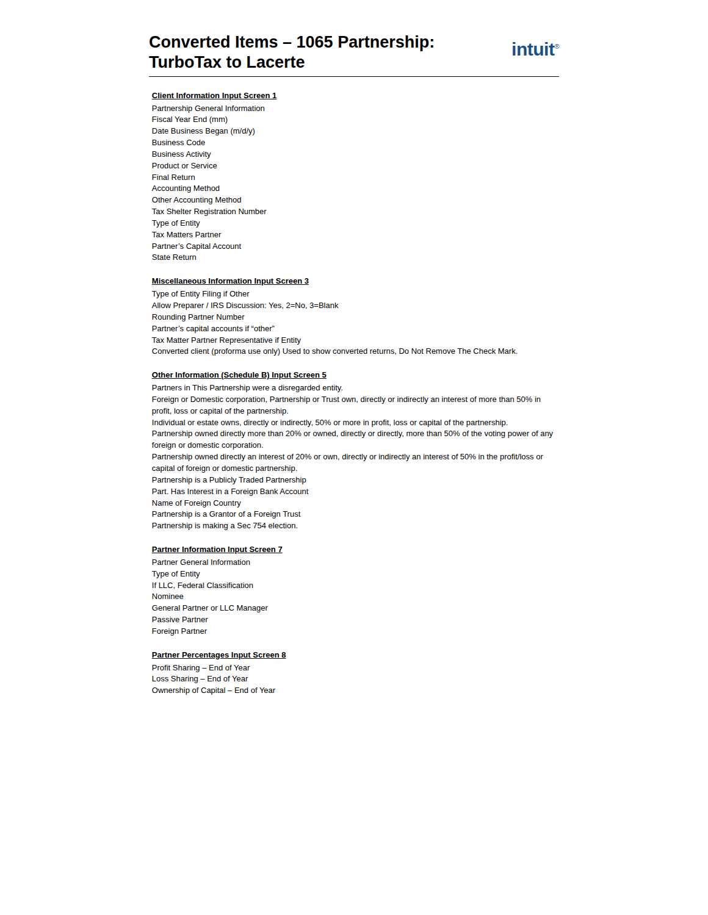Converted Items – 1065 Partnership:
TurboTax to Lacerte
intuit®
Client Information Input Screen 1
Partnership General Information
Fiscal Year End (mm)
Date Business Began (m/d/y)
Business Code
Business Activity
Product or Service
Final Return
Accounting Method
Other Accounting Method
Tax Shelter Registration Number
Type of Entity
Tax Matters Partner
Partner’s Capital Account
State Return
Miscellaneous Information Input Screen 3
Type of Entity Filing if Other
Allow Preparer / IRS Discussion: Yes, 2=No, 3=Blank
Rounding Partner Number
Partner’s capital accounts if “other”
Tax Matter Partner Representative if Entity
Converted client (proforma use only) Used to show converted returns, Do Not Remove The Check Mark.
Other Information (Schedule B) Input Screen 5
Partners in This Partnership were a disregarded entity.
Foreign or Domestic corporation, Partnership or Trust own, directly or indirectly an interest of more than 50% in profit, loss or capital of the partnership.
Individual or estate owns, directly or indirectly, 50% or more in profit, loss or capital of the partnership.
Partnership owned directly more than 20% or owned, directly or directly, more than 50% of the voting power of any foreign or domestic corporation.
Partnership owned directly an interest of 20% or own, directly or indirectly an interest of 50% in the profit/loss or capital of foreign or domestic partnership.
Partnership is a Publicly Traded Partnership
Part. Has Interest in a Foreign Bank Account
Name of Foreign Country
Partnership is a Grantor of a Foreign Trust
Partnership is making a Sec 754 election.
Partner Information Input Screen 7
Partner General Information
Type of Entity
If LLC, Federal Classification
Nominee
General Partner or LLC Manager
Passive Partner
Foreign Partner
Partner Percentages Input Screen 8
Profit Sharing – End of Year
Loss Sharing – End of Year
Ownership of Capital – End of Year